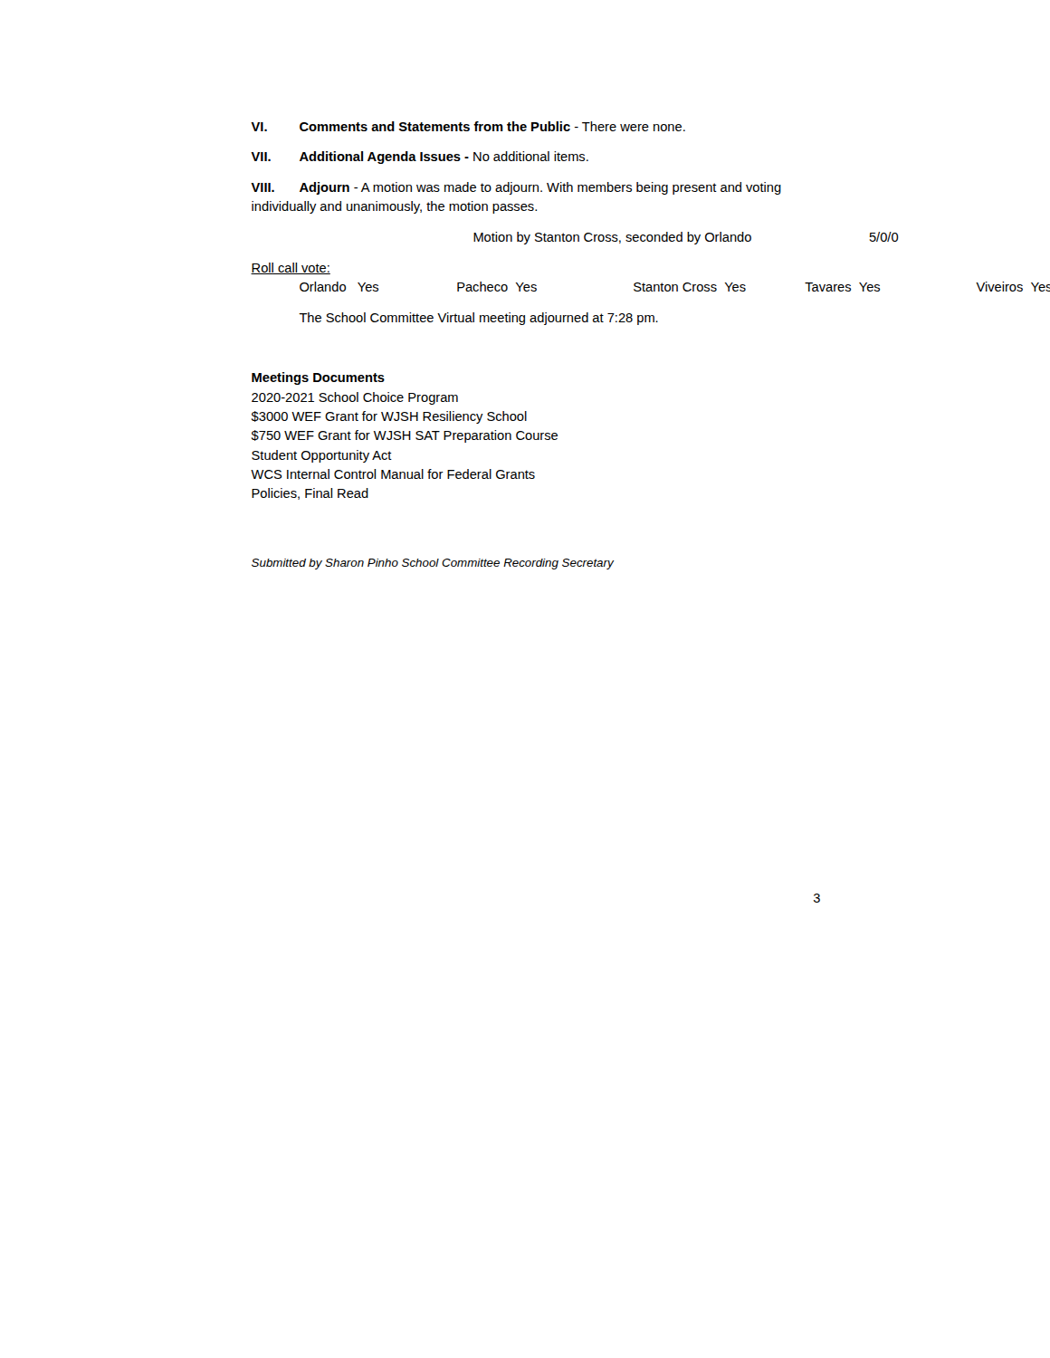VI. Comments and Statements from the Public - There were none.
VII. Additional Agenda Issues - No additional items.
VIII. Adjourn - A motion was made to adjourn. With members being present and voting individually and unanimously, the motion passes.
Motion by Stanton Cross, seconded by Orlando 5/0/0
Roll call vote:
Orlando Yes Pacheco Yes Stanton Cross Yes Tavares Yes Viveiros Yes
The School Committee Virtual meeting adjourned at 7:28 pm.
Meetings Documents
2020-2021 School Choice Program
$3000 WEF Grant for WJSH Resiliency School
$750 WEF Grant for WJSH SAT Preparation Course
Student Opportunity Act
WCS Internal Control Manual for Federal Grants
Policies, Final Read
Submitted by Sharon Pinho School Committee Recording Secretary
3